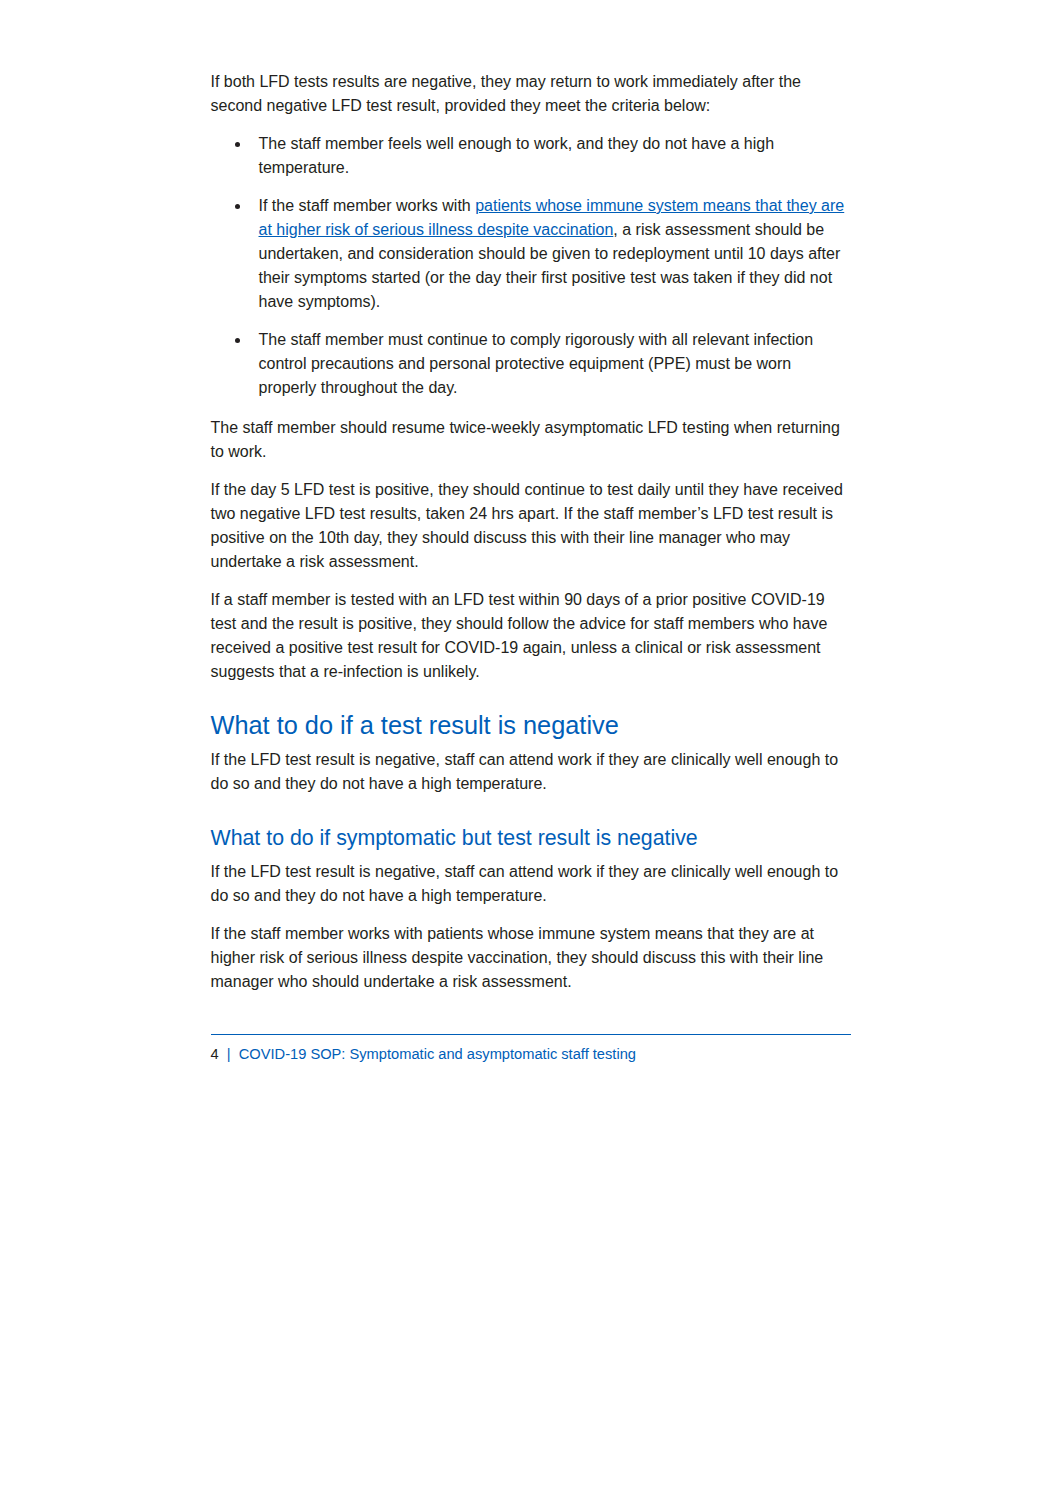If both LFD tests results are negative, they may return to work immediately after the second negative LFD test result, provided they meet the criteria below:
The staff member feels well enough to work, and they do not have a high temperature.
If the staff member works with patients whose immune system means that they are at higher risk of serious illness despite vaccination, a risk assessment should be undertaken, and consideration should be given to redeployment until 10 days after their symptoms started (or the day their first positive test was taken if they did not have symptoms).
The staff member must continue to comply rigorously with all relevant infection control precautions and personal protective equipment (PPE) must be worn properly throughout the day.
The staff member should resume twice-weekly asymptomatic LFD testing when returning to work.
If the day 5 LFD test is positive, they should continue to test daily until they have received two negative LFD test results, taken 24 hrs apart. If the staff member’s LFD test result is positive on the 10th day, they should discuss this with their line manager who may undertake a risk assessment.
If a staff member is tested with an LFD test within 90 days of a prior positive COVID-19 test and the result is positive, they should follow the advice for staff members who have received a positive test result for COVID-19 again, unless a clinical or risk assessment suggests that a re-infection is unlikely.
What to do if a test result is negative
If the LFD test result is negative, staff can attend work if they are clinically well enough to do so and they do not have a high temperature.
What to do if symptomatic but test result is negative
If the LFD test result is negative, staff can attend work if they are clinically well enough to do so and they do not have a high temperature.
If the staff member works with patients whose immune system means that they are at higher risk of serious illness despite vaccination, they should discuss this with their line manager who should undertake a risk assessment.
4 | COVID-19 SOP: Symptomatic and asymptomatic staff testing